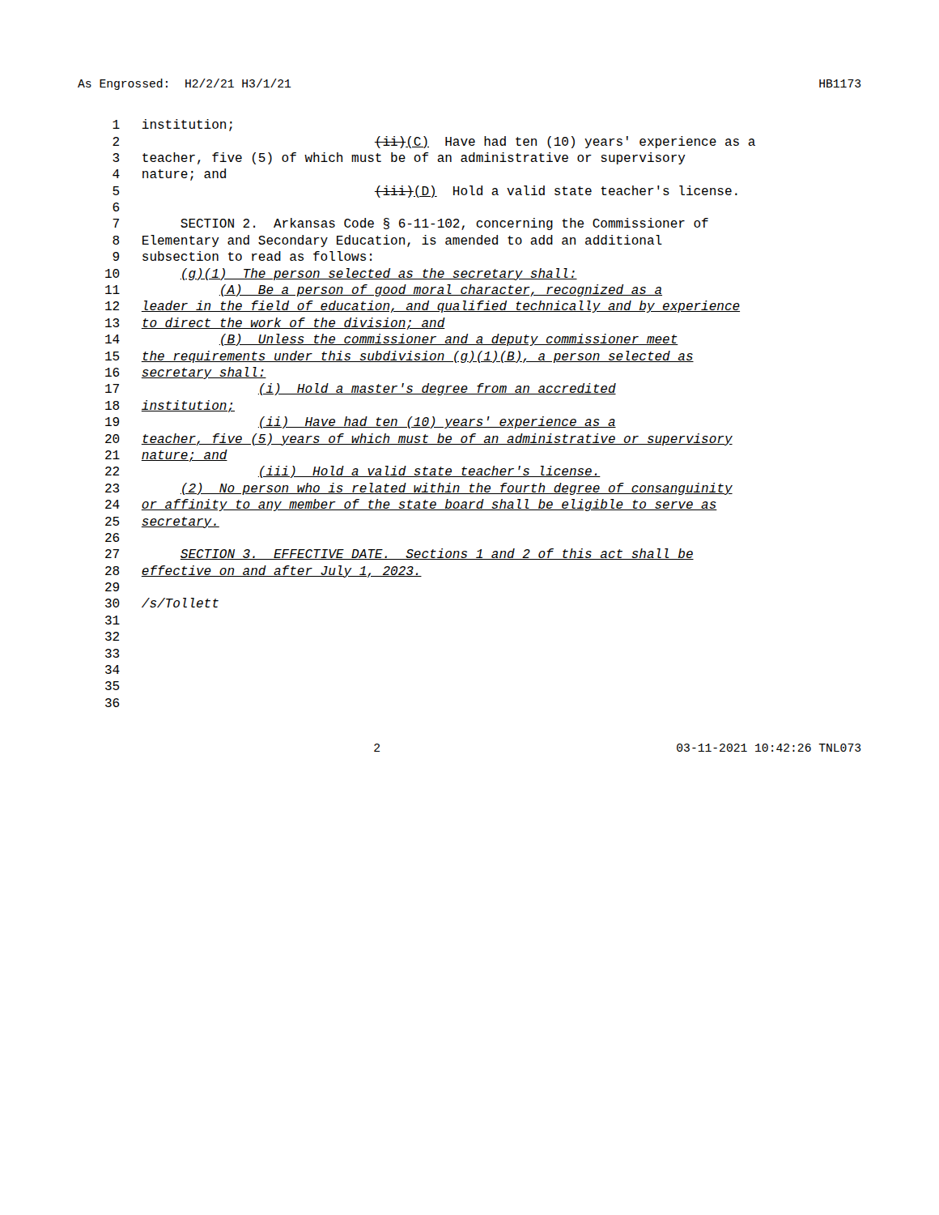As Engrossed: H2/2/21 H3/1/21 HB1173
| 1 | institution; |
| 2 | (ii) (C) Have had ten (10) years' experience as a |
| 3 | teacher, five (5) of which must be of an administrative or supervisory |
| 4 | nature; and |
| 5 | (iii) (D) Hold a valid state teacher's license. |
| 6 | |
| 7 | SECTION 2. Arkansas Code § 6-11-102, concerning the Commissioner of |
| 8 | Elementary and Secondary Education, is amended to add an additional |
| 9 | subsection to read as follows: |
| 10 | (g)(1) The person selected as the secretary shall: |
| 11 | (A) Be a person of good moral character, recognized as a |
| 12 | leader in the field of education, and qualified technically and by experience |
| 13 | to direct the work of the division; and |
| 14 | (B) Unless the commissioner and a deputy commissioner meet |
| 15 | the requirements under this subdivision (g)(1)(B), a person selected as |
| 16 | secretary shall: |
| 17 | (i) Hold a master's degree from an accredited |
| 18 | institution; |
| 19 | (ii) Have had ten (10) years' experience as a |
| 20 | teacher, five (5) years of which must be of an administrative or supervisory |
| 21 | nature; and |
| 22 | (iii) Hold a valid state teacher's license. |
| 23 | (2) No person who is related within the fourth degree of consanguinity |
| 24 | or affinity to any member of the state board shall be eligible to serve as |
| 25 | secretary. |
| 26 | |
| 27 | SECTION 3. EFFECTIVE DATE. Sections 1 and 2 of this act shall be |
| 28 | effective on and after July 1, 2023. |
| 29 | |
| 30 | /s/Tollett |
| 31 | |
| 32 | |
| 33 | |
| 34 | |
| 35 | |
| 36 | |
2 03-11-2021 10:42:26 TNL073